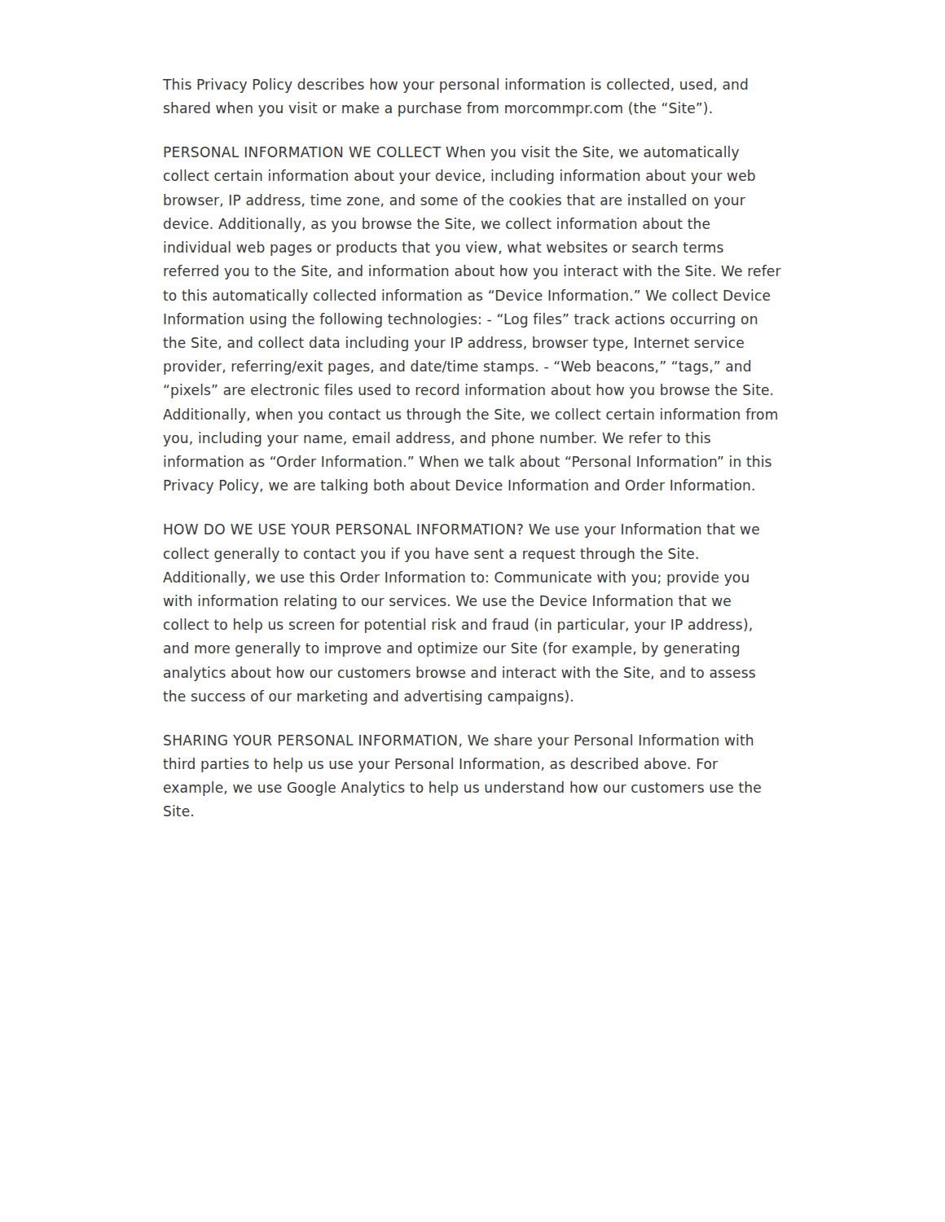This Privacy Policy describes how your personal information is collected, used, and shared when you visit or make a purchase from morcommpr.com (the “Site”).
PERSONAL INFORMATION WE COLLECT When you visit the Site, we automatically collect certain information about your device, including information about your web browser, IP address, time zone, and some of the cookies that are installed on your device. Additionally, as you browse the Site, we collect information about the individual web pages or products that you view, what websites or search terms referred you to the Site, and information about how you interact with the Site. We refer to this automatically collected information as “Device Information.” We collect Device Information using the following technologies: - “Log files” track actions occurring on the Site, and collect data including your IP address, browser type, Internet service provider, referring/exit pages, and date/time stamps. - “Web beacons,” “tags,” and “pixels” are electronic files used to record information about how you browse the Site. Additionally, when you contact us through the Site, we collect certain information from you, including your name, email address, and phone number. We refer to this information as “Order Information.” When we talk about “Personal Information” in this Privacy Policy, we are talking both about Device Information and Order Information.
HOW DO WE USE YOUR PERSONAL INFORMATION? We use your Information that we collect generally to contact you if you have sent a request through the Site. Additionally, we use this Order Information to: Communicate with you; provide you with information relating to our services. We use the Device Information that we collect to help us screen for potential risk and fraud (in particular, your IP address), and more generally to improve and optimize our Site (for example, by generating analytics about how our customers browse and interact with the Site, and to assess the success of our marketing and advertising campaigns).
SHARING YOUR PERSONAL INFORMATION, We share your Personal Information with third parties to help us use your Personal Information, as described above. For example, we use Google Analytics to help us understand how our customers use the Site.